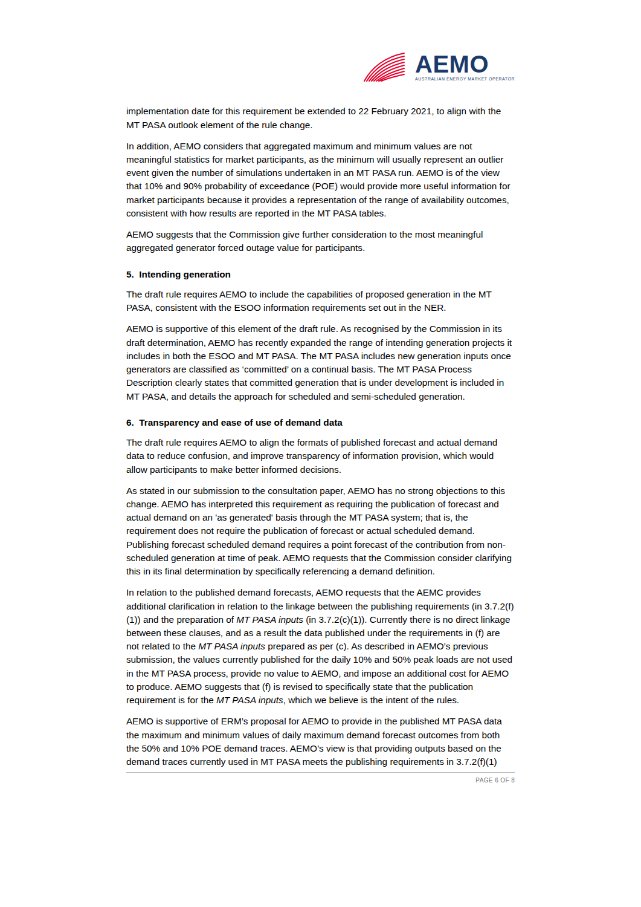AEMO Australian Energy Market Operator
implementation date for this requirement be extended to 22 February 2021, to align with the MT PASA outlook element of the rule change.
In addition, AEMO considers that aggregated maximum and minimum values are not meaningful statistics for market participants, as the minimum will usually represent an outlier event given the number of simulations undertaken in an MT PASA run. AEMO is of the view that 10% and 90% probability of exceedance (POE) would provide more useful information for market participants because it provides a representation of the range of availability outcomes, consistent with how results are reported in the MT PASA tables.
AEMO suggests that the Commission give further consideration to the most meaningful aggregated generator forced outage value for participants.
5. Intending generation
The draft rule requires AEMO to include the capabilities of proposed generation in the MT PASA, consistent with the ESOO information requirements set out in the NER.
AEMO is supportive of this element of the draft rule. As recognised by the Commission in its draft determination, AEMO has recently expanded the range of intending generation projects it includes in both the ESOO and MT PASA. The MT PASA includes new generation inputs once generators are classified as ‘committed’ on a continual basis. The MT PASA Process Description clearly states that committed generation that is under development is included in MT PASA, and details the approach for scheduled and semi-scheduled generation.
6. Transparency and ease of use of demand data
The draft rule requires AEMO to align the formats of published forecast and actual demand data to reduce confusion, and improve transparency of information provision, which would allow participants to make better informed decisions.
As stated in our submission to the consultation paper, AEMO has no strong objections to this change. AEMO has interpreted this requirement as requiring the publication of forecast and actual demand on an 'as generated' basis through the MT PASA system; that is, the requirement does not require the publication of forecast or actual scheduled demand. Publishing forecast scheduled demand requires a point forecast of the contribution from non-scheduled generation at time of peak. AEMO requests that the Commission consider clarifying this in its final determination by specifically referencing a demand definition.
In relation to the published demand forecasts, AEMO requests that the AEMC provides additional clarification in relation to the linkage between the publishing requirements (in 3.7.2(f)(1)) and the preparation of MT PASA inputs (in 3.7.2(c)(1)). Currently there is no direct linkage between these clauses, and as a result the data published under the requirements in (f) are not related to the MT PASA inputs prepared as per (c). As described in AEMO’s previous submission, the values currently published for the daily 10% and 50% peak loads are not used in the MT PASA process, provide no value to AEMO, and impose an additional cost for AEMO to produce. AEMO suggests that (f) is revised to specifically state that the publication requirement is for the MT PASA inputs, which we believe is the intent of the rules.
AEMO is supportive of ERM’s proposal for AEMO to provide in the published MT PASA data the maximum and minimum values of daily maximum demand forecast outcomes from both the 50% and 10% POE demand traces. AEMO’s view is that providing outputs based on the demand traces currently used in MT PASA meets the publishing requirements in 3.7.2(f)(1)
PAGE 6 OF 8